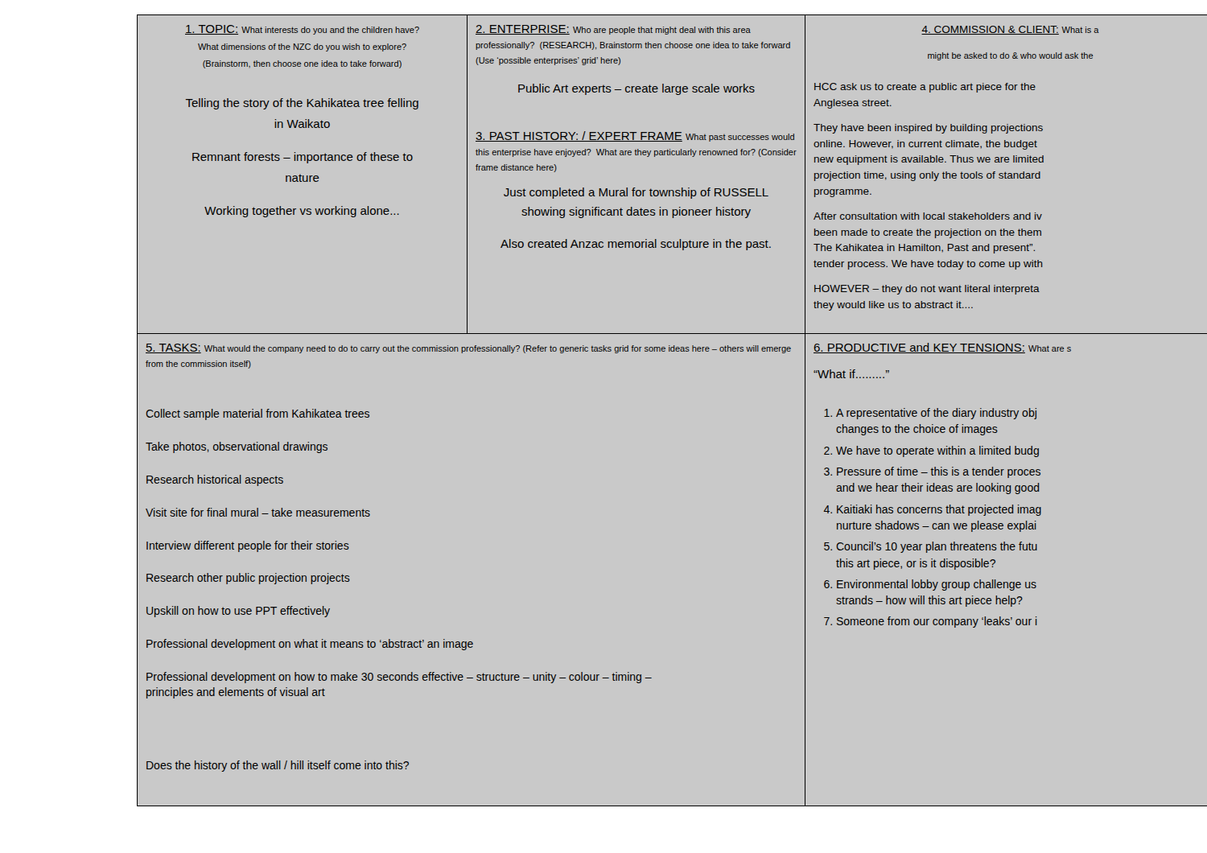| 1. TOPIC: What interests do you and the children have? What dimensions of the NZC do you wish to explore? (Brainstorm, then choose one idea to take forward) Telling the story of the Kahikatea tree felling in Waikato Remnant forests – importance of these to nature Working together vs working alone... | 2. ENTERPRISE: Who are people that might deal with this area professionally? (RESEARCH), Brainstorm then choose one idea to take forward (Use ‘possible enterprises’ grid’ here) Public Art experts – create large scale works 3. PAST HISTORY: / EXPERT FRAME What past successes would this enterprise have enjoyed? What are they particularly renowned for? (Consider frame distance here) Just completed a Mural for township of RUSSELL showing significant dates in pioneer history Also created Anzac memorial sculpture in the past. | 4. COMMISSION & CLIENT: What is a might be asked to do & who would ask the HCC ask us to create a public art piece for the Anglesea street. They have been inspired by building projections online. However, in current climate, the budget new equipment is available. Thus we are limited projection time, using only the tools of standard programme. After consultation with local stakeholders and iv been made to create the projection on the them The Kahikatea in Hamilton, Past and present”. tender process. We have today to come up with HOWEVER – they do not want literal interpreta they would like us to abstract it.... |
| 5. TASKS: What would the company need to do to carry out the commission professionally? (Refer to generic tasks grid for some ideas here – others will emerge from the commission itself) Collect sample material from Kahikatea trees Take photos, observational drawings Research historical aspects Visit site for final mural – take measurements Interview different people for their stories Research other public projection projects Upskill on how to use PPT effectively Professional development on what it means to ‘abstract’ an image Professional development on how to make 30 seconds effective – structure – unity – colour – timing – principles and elements of visual art Does the history of the wall / hill itself come into this? | 6. PRODUCTIVE and KEY TENSIONS: What are s “What if.........” A representative of the diary industry obj changes to the choice of images We have to operate within a limited budg Pressure of time – this is a tender proces and we hear their ideas are looking good Kaitiaki has concerns that projected imag nurture shadows – can we please explai Council’s 10 year plan threatens the futu this art piece, or is it disposible? Environmental lobby group challenge us strands – how will this art piece help? Someone from our company ‘leaks’ our i |